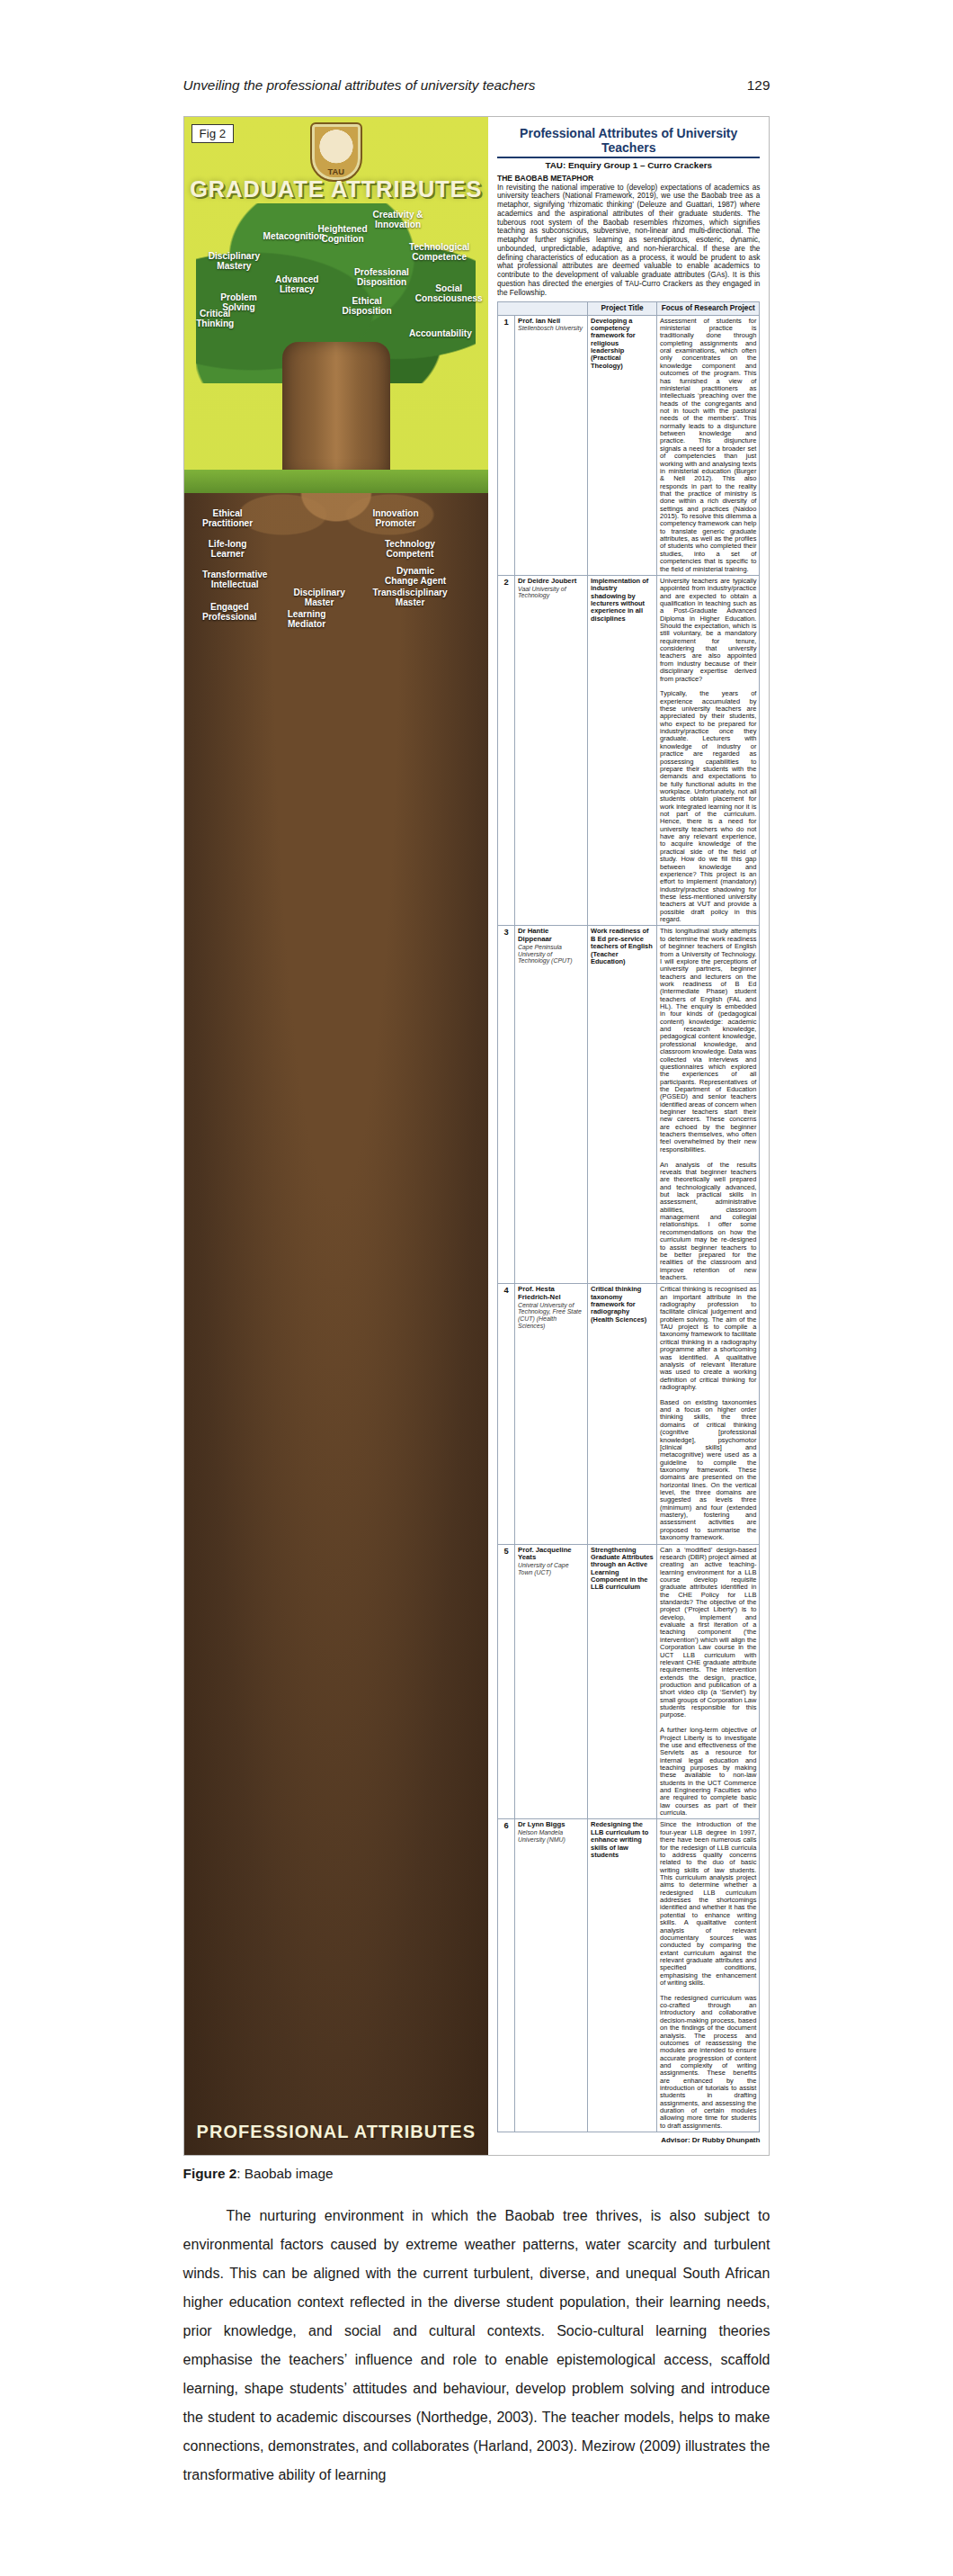Unveiling the professional attributes of university teachers 129
Fig 2
GRADUATE ATTRIBUTES
Disciplinary
Mastery Metacognition Heightened
Cognition Creativity &
Innovation Technological
Competence Professional
Disposition Advanced
Literacy Problem
Solving Critical
Thinking Ethical
Disposition Social
Consciousness Accountability
Ethical
Practitioner Innovation
Promoter Life-long
Learner Technology
Competent Dynamic
Change Agent Transformative
Intellectual Disciplinary
Master Transdisciplinary
Master Engaged
Professional Learning
Mediator
PROFESSIONAL ATTRIBUTES
Professional Attributes of University Teachers
TAU: Enquiry Group 1 – Curro Crackers
THE BAOBAB METAPHOR
In revisiting the national imperative to (develop) expectations of academics as university teachers (National Framework, 2019), we use the Baobab tree as a metaphor, signifying ‘rhizomatic thinking’ (Deleuze and Guattari, 1987) where academics and the aspirational attributes of their graduate students. The tuberous root system of the Baobab resembles rhizomes, which signifies teaching as subconscious, subversive, non-linear and multi-directional. The metaphor further signifies learning as serendipitous, esoteric, dynamic, unbounded, unpredictable, adaptive, and non-hierarchical. If these are the defining characteristics of education as a process, it would be prudent to ask what professional attributes are deemed valuable to enable academics to contribute to the development of valuable graduate attributes (GAs). It is this question has directed the energies of TAU-Curro Crackers as they engaged in the Fellowship.
| | Project Title | Focus of Research Project |
| --- | --- | --- |
| 1 | Prof. Ian Nell Stellenbosch University | Developing a competency framework for religious leadership (Practical Theology) | Assessment of students for ministerial practice is traditionally done through completing assignments and oral examinations, which often only concentrates on the knowledge component and outcomes of the program. This has furnished a view of ministerial practitioners as intellectuals ‘preaching over the heads of the congregants and not in touch with the pastoral needs of the members’. This normally leads to a disjuncture between knowledge and practice. This disjuncture signals a need for a broader set of competencies than just working with and analysing texts in ministerial education (Burger & Nell 2012). This also responds in part to the reality that the practice of ministry is done within a rich diversity of settings and practices (Naidoo 2015). To resolve this dilemma a competency framework can help to translate generic graduate attributes, as well as the profiles of students who completed their studies, into a set of competencies that is specific to the field of ministerial training. |
| 2 | Dr Deidre Joubert Vaal University of Technology | Implementation of industry shadowing by lecturers without experience in all disciplines | University teachers are typically appointed from industry/practice and are expected to obtain a qualification in teaching such as a Post-Graduate Advanced Diploma in Higher Education. Should the expectation, which is still voluntary, be a mandatory requirement for tenure, considering that university teachers are also appointed from industry because of their disciplinary expertise derived from practice? Typically, the years of experience accumulated by these university teachers are appreciated by their students, who expect to be prepared for industry/practice once they graduate. Lecturers with knowledge of industry or practice are regarded as possessing capabilities to prepare their students with the demands and expectations to be fully functional adults in the workplace. Unfortunately, not all students obtain placement for work integrated learning nor it is not part of the curriculum. Hence, there is a need for university teachers who do not have any relevant experience, to acquire knowledge of the practical side of the field of study. How do we fill this gap between knowledge and experience? This project is an effort to implement (mandatory) industry/practice shadowing for these less-mentioned university teachers at VUT and provide a possible draft policy in this regard. |
| 3 | Dr Hantie Dippenaar Cape Peninsula University of Technology (CPUT) | Work readiness of B Ed pre-service teachers of English (Teacher Education) | This longitudinal study attempts to determine the work readiness of beginner teachers of English from a University of Technology. I will explore the perceptions of university partners, beginner teachers and lecturers on the work readiness of B Ed (Intermediate Phase) student teachers of English (FAL and HL). The enquiry is embedded in four kinds of (pedagogical content) knowledge: academic and research knowledge, pedagogical content knowledge, professional knowledge, and classroom knowledge. Data was collected via interviews and questionnaires which explored the experiences of all participants. Representatives of the Department of Education (PGSED) and senior teachers identified areas of concern when beginner teachers start their new careers. These concerns are echoed by the beginner teachers themselves, who often feel overwhelmed by their new responsibilities. An analysis of the results reveals that beginner teachers are theoretically well prepared and technologically advanced, but lack practical skills in assessment, administrative abilities, classroom management and collegial relationships. I offer some recommendations on how the curriculum may be re-designed to assist beginner teachers to be better prepared for the realities of the classroom and improve retention of new teachers. |
| 4 | Prof. Hesta Friedrich-Nel Central University of Technology, Free State (CUT) (Health Sciences) | Critical thinking taxonomy framework for radiography (Health Sciences) | Critical thinking is recognised as an important attribute in the radiography profession to facilitate clinical judgement and problem solving. The aim of the TAU project is to compile a taxonomy framework to facilitate critical thinking in a radiography programme after a shortcoming was identified. A qualitative analysis of relevant literature was used to create a working definition of critical thinking for radiography. Based on existing taxonomies and a focus on higher order thinking skills, the three domains of critical thinking (cognitive [professional knowledge], psychomotor [clinical skills] and metacognitive) were used as a guideline to compile the taxonomy framework. These domains are presented on the horizontal lines. On the vertical level, the three domains are suggested as levels three (minimum) and four (extended mastery), fostering and assessment activities are proposed to summarise the taxonomy framework. |
| 5 | Prof. Jacqueline Yeats University of Cape Town (UCT) | Strengthening Graduate Attributes through an Active Learning Component in the LLB curriculum | Can a ‘modified’ design-based research (DBR) project aimed at creating an active teaching-learning environment for a LLB course develop requisite graduate attributes identified in the CHE Policy for LLB standards? The objective of the project (‘Project Liberty’) is to develop, implement and evaluate a first iteration of a teaching component (‘the intervention’) which will align the Corporation Law course in the UCT LLB curriculum with relevant CHE graduate attribute requirements. The intervention extends the design, practice, production and publication of a short video clip (a ‘Servlet’) by small groups of Corporation Law students responsible for this purpose. A further long-term objective of Project Liberty is to investigate the use and effectiveness of the Servlets as a resource for internal legal education and teaching purposes by making these available to non-law students in the UCT Commerce and Engineering Faculties who are required to complete basic law courses as part of their curricula. |
| 6 | Dr Lynn Biggs Nelson Mandela University (NMU) | Redesigning the LLB curriculum to enhance writing skills of law students | Since the introduction of the four-year LLB degree in 1997, there have been numerous calls for the redesign of LLB curricula to address quality concerns related to the duo of basic writing skills of law students. This curriculum analysis project aims to determine whether a redesigned LLB curriculum addresses the shortcomings identified and whether it has the potential to enhance writing skills. A qualitative content analysis of relevant documentary sources was conducted by comparing the extant curriculum against the relevant graduate attributes and specified conditions, emphasising the enhancement of writing skills. The redesigned curriculum was co-crafted through an introductory and collaborative decision-making process, based on the findings of the document analysis. The process and outcomes of reassessing the modules are intended to ensure accurate progression of content and complexity of writing assignments. These benefits are enhanced by the introduction of tutorials to assist students in drafting assignments, and assessing the duration of certain modules allowing more time for students to draft assignments. |
Advisor: Dr Rubby Dhunpath
Figure 2: Baobab image
The nurturing environment in which the Baobab tree thrives, is also subject to environmental factors caused by extreme weather patterns, water scarcity and turbulent winds. This can be aligned with the current turbulent, diverse, and unequal South African higher education context reflected in the diverse student population, their learning needs, prior knowledge, and social and cultural contexts. Socio-cultural learning theories emphasise the teachers’ influence and role to enable epistemological access, scaffold learning, shape students’ attitudes and behaviour, develop problem solving and introduce the student to academic discourses (Northedge, 2003). The teacher models, helps to make connections, demonstrates, and collaborates (Harland, 2003). Mezirow (2009) illustrates the transformative ability of learning